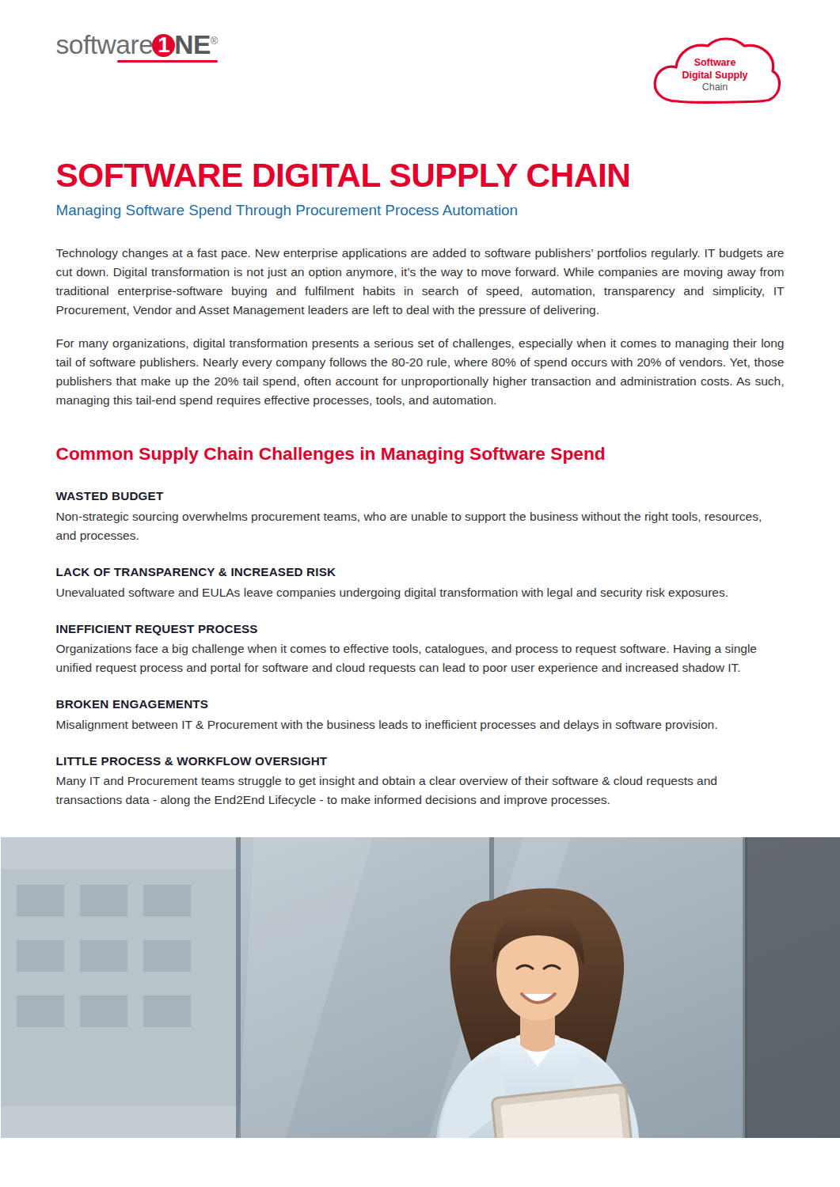software1 NE®
Software Digital Supply Chain
SOFTWARE DIGITAL SUPPLY CHAIN
Managing Software Spend Through Procurement Process Automation
Technology changes at a fast pace. New enterprise applications are added to software publishers’ portfolios regularly. IT budgets are cut down. Digital transformation is not just an option anymore, it’s the way to move forward. While companies are moving away from traditional enterprise-software buying and fulfilment habits in search of speed, automation, transparency and simplicity, IT Procurement, Vendor and Asset Management leaders are left to deal with the pressure of delivering.
For many organizations, digital transformation presents a serious set of challenges, especially when it comes to managing their long tail of software publishers. Nearly every company follows the 80-20 rule, where 80% of spend occurs with 20% of vendors. Yet, those publishers that make up the 20% tail spend, often account for unproportionally higher transaction and administration costs. As such, managing this tail-end spend requires effective processes, tools, and automation.
Common Supply Chain Challenges in Managing Software Spend
WASTED BUDGET
Non-strategic sourcing overwhelms procurement teams, who are unable to support the business without the right tools, resources, and processes.
LACK OF TRANSPARENCY & INCREASED RISK
Unevaluated software and EULAs leave companies undergoing digital transformation with legal and security risk exposures.
INEFFICIENT REQUEST PROCESS
Organizations face a big challenge when it comes to effective tools, catalogues, and process to request software. Having a single unified request process and portal for software and cloud requests can lead to poor user experience and increased shadow IT.
BROKEN ENGAGEMENTS
Misalignment between IT & Procurement with the business leads to inefficient processes and delays in software provision.
LITTLE PROCESS & WORKFLOW OVERSIGHT
Many IT and Procurement teams struggle to get insight and obtain a clear overview of their software & cloud requests and transactions data - along the End2End Lifecycle - to make informed decisions and improve processes.